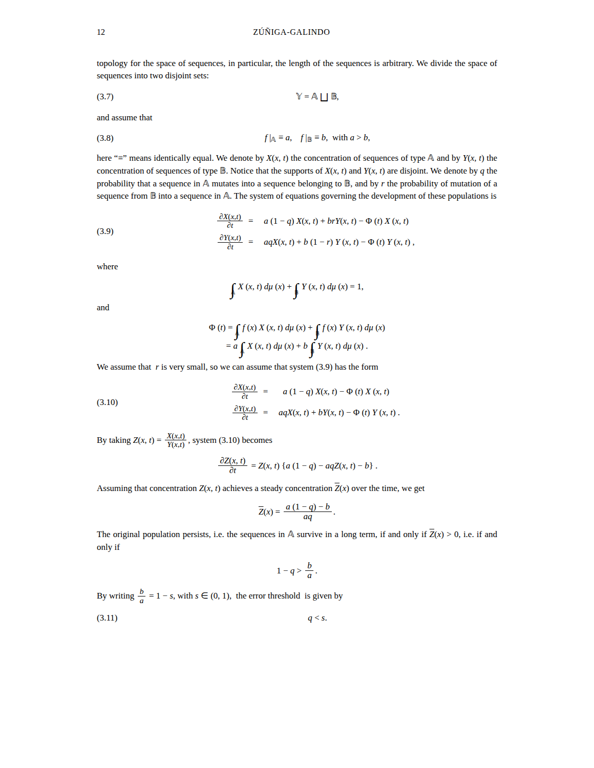12 ZÚÑIGA-GALINDO
topology for the space of sequences, in particular, the length of the sequences is arbitrary. We divide the space of sequences into two disjoint sets:
(3.7) 𝕐 = 𝔸 ⨆ 𝔹,
and assume that
(3.8) f |𝔸 ≡ a, f |𝔹 ≡ b, with a > b,
here “≡” means identically equal. We denote by X(x, t) the concentration of sequences of type 𝔸 and by Y(x, t) the concentration of sequences of type 𝔹. Notice that the supports of X(x, t) and Y(x, t) are disjoint. We denote by q the probability that a sequence in 𝔸 mutates into a sequence belonging to 𝔹, and by r the probability of mutation of a sequence from 𝔹 into a sequence in 𝔸. The system of equations governing the development of these populations is
(3.9)
| ∂ X ( x , t ) ∂ t | = | a (1 − q ) X ( x , t ) + brY ( x , t ) − Φ ( t ) X ( x , t ) |
| ∂ Y ( x , t ) ∂ t | = | aqX ( x , t ) + b (1 − r ) Y ( x , t ) − Φ ( t ) Y ( x , t ) , |
where
∫𝔸 X (x, t) dμ (x) + ∫𝔹 Y (x, t) dμ (x) = 1,
and
Φ (t) = ∫𝔸 f (x) X (x, t) dμ (x) + ∫𝔹 f (x) Y (x, t) dμ (x)
= a ∫𝔸 X (x, t) dμ (x) + b ∫𝔹 Y (x, t) dμ (x) .
We assume that r is very small, so we can assume that system (3.9) has the form
(3.10)
| ∂ X ( x , t ) ∂ t | = | a (1 − q ) X ( x , t ) − Φ ( t ) X ( x , t ) |
| ∂ Y ( x , t ) ∂ t | = | aqX ( x , t ) + bY ( x , t ) − Φ ( t ) Y ( x , t ) . |
By taking Z(x, t) = X(x,t) Y(x,t), system (3.10) becomes
∂Z(x, t)∂t = Z(x, t) {a (1 − q) − aqZ(x, t) − b} .
Assuming that concentration Z(x, t) achieves a steady concentration Z(x) over the time, we get
Z(x) = a (1 − q) − b aq.
The original population persists, i.e. the sequences in 𝔸 survive in a long term, if and only if Z(x) > 0, i.e. if and only if
1 − q > ba.
By writing ba = 1 − s, with s ∈ (0, 1), the error threshold is given by
(3.11) q < s.